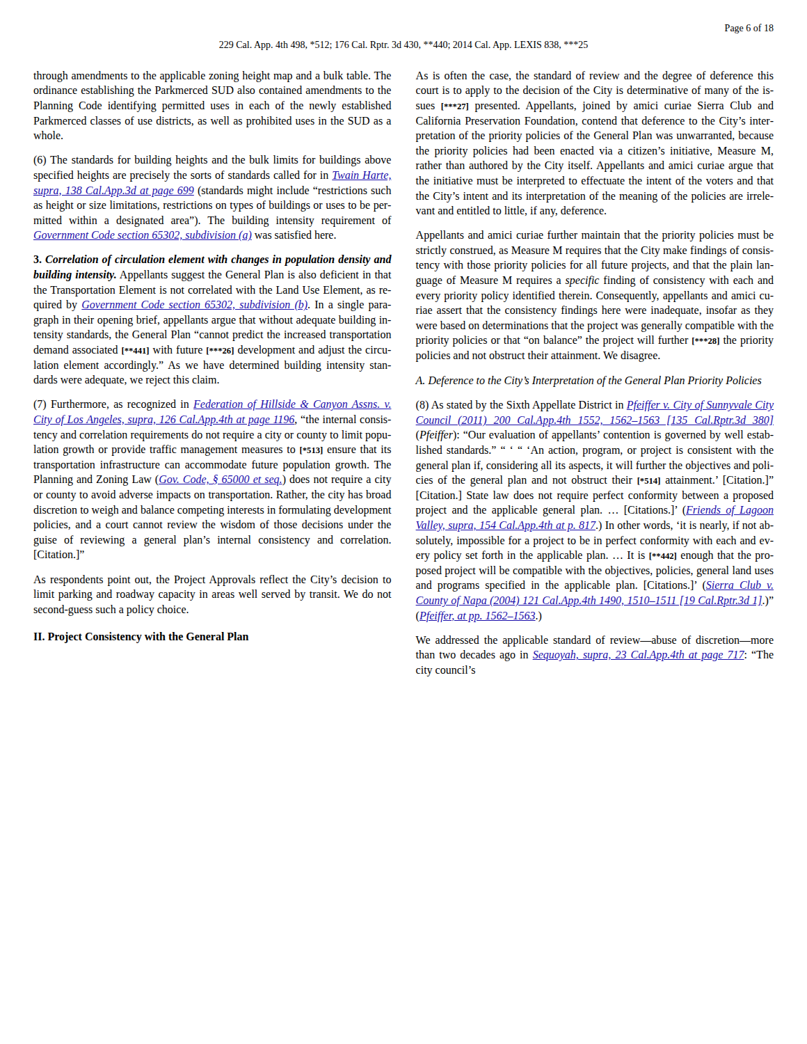Page 6 of 18
229 Cal. App. 4th 498, *512; 176 Cal. Rptr. 3d 430, **440; 2014 Cal. App. LEXIS 838, ***25
through amendments to the applicable zoning height map and a bulk table. The ordinance establishing the Parkmerced SUD also contained amendments to the Planning Code identifying permitted uses in each of the newly established Parkmerced classes of use districts, as well as prohibited uses in the SUD as a whole.
(6) The standards for building heights and the bulk limits for buildings above specified heights are precisely the sorts of standards called for in Twain Harte, supra, 138 Cal.App.3d at page 699 (standards might include “restrictions such as height or size limitations, restrictions on types of buildings or uses to be permitted within a designated area”). The building intensity requirement of Government Code section 65302, subdivision (a) was satisfied here.
3. Correlation of circulation element with changes in population density and building intensity. Appellants suggest the General Plan is also deficient in that the Transportation Element is not correlated with the Land Use Element, as required by Government Code section 65302, subdivision (b). In a single paragraph in their opening brief, appellants argue that without adequate building intensity standards, the General Plan “cannot predict the increased transportation demand associated [**441] with future [***26] development and adjust the circulation element accordingly.” As we have determined building intensity standards were adequate, we reject this claim.
(7) Furthermore, as recognized in Federation of Hillside & Canyon Assns. v. City of Los Angeles, supra, 126 Cal.App.4th at page 1196, “the internal consistency and correlation requirements do not require a city or county to limit population growth or provide traffic management measures to [*513] ensure that its transportation infrastructure can accommodate future population growth. The Planning and Zoning Law (Gov. Code, § 65000 et seq.) does not require a city or county to avoid adverse impacts on transportation. Rather, the city has broad discretion to weigh and balance competing interests in formulating development policies, and a court cannot review the wisdom of those decisions under the guise of reviewing a general plan’s internal consistency and correlation. [Citation.]”
As respondents point out, the Project Approvals reflect the City’s decision to limit parking and roadway capacity in areas well served by transit. We do not second-guess such a policy choice.
II. Project Consistency with the General Plan
As is often the case, the standard of review and the degree of deference this court is to apply to the decision of the City is determinative of many of the issues [***27] presented. Appellants, joined by amici curiae Sierra Club and California Preservation Foundation, contend that deference to the City’s interpretation of the priority policies of the General Plan was unwarranted, because the priority policies had been enacted via a citizen’s initiative, Measure M, rather than authored by the City itself. Appellants and amici curiae argue that the initiative must be interpreted to effectuate the intent of the voters and that the City’s intent and its interpretation of the meaning of the policies are irrelevant and entitled to little, if any, deference.
Appellants and amici curiae further maintain that the priority policies must be strictly construed, as Measure M requires that the City make findings of consistency with those priority policies for all future projects, and that the plain language of Measure M requires a specific finding of consistency with each and every priority policy identified therein. Consequently, appellants and amici curiae assert that the consistency findings here were inadequate, insofar as they were based on determinations that the project was generally compatible with the priority policies or that “on balance” the project will further [***28] the priority policies and not obstruct their attainment. We disagree.
A. Deference to the City’s Interpretation of the General Plan Priority Policies
(8) As stated by the Sixth Appellate District in Pfeiffer v. City of Sunnyvale City Council (2011) 200 Cal.App.4th 1552, 1562–1563 [135 Cal.Rptr.3d 380] (Pfeiffer): “Our evaluation of appellants’ contention is governed by well established standards.” “ ‘ “ ‘An action, program, or project is consistent with the general plan if, considering all its aspects, it will further the objectives and policies of the general plan and not obstruct their [*514] attainment.’ [Citation.]” [Citation.] State law does not require perfect conformity between a proposed project and the applicable general plan. … [Citations.]’ (Friends of Lagoon Valley, supra, 154 Cal.App.4th at p. 817.) In other words, ‘it is nearly, if not absolutely, impossible for a project to be in perfect conformity with each and every policy set forth in the applicable plan. … It is [**442] enough that the proposed project will be compatible with the objectives, policies, general land uses and programs specified in the applicable plan. [Citations.]’ (Sierra Club v. County of Napa (2004) 121 Cal.App.4th 1490, 1510–1511 [19 Cal.Rptr.3d 1].)” (Pfeiffer, at pp. 1562–1563.)
We addressed the applicable standard of review—abuse of discretion—more than two decades ago in Sequoyah, supra, 23 Cal.App.4th at page 717: “The city council’s